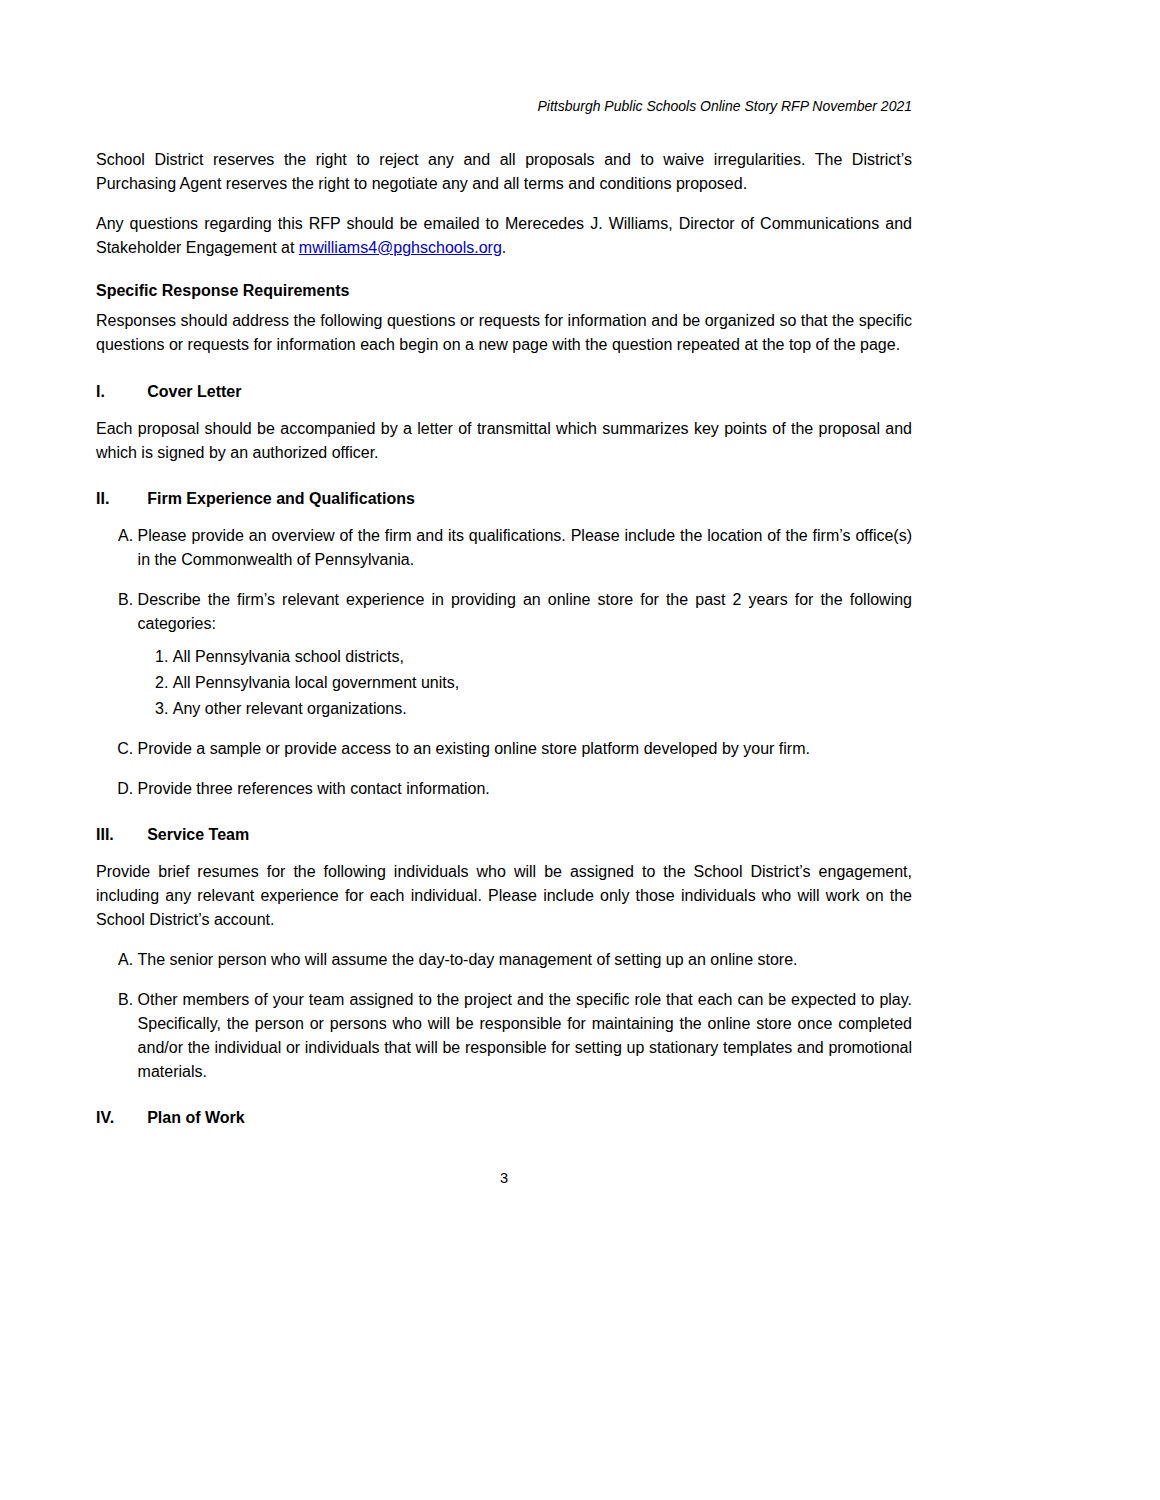Pittsburgh Public Schools Online Story RFP November 2021
School District reserves the right to reject any and all proposals and to waive irregularities. The District’s Purchasing Agent reserves the right to negotiate any and all terms and conditions proposed.
Any questions regarding this RFP should be emailed to Merecedes J. Williams, Director of Communications and Stakeholder Engagement at mwilliams4@pghschools.org.
Specific Response Requirements
Responses should address the following questions or requests for information and be organized so that the specific questions or requests for information each begin on a new page with the question repeated at the top of the page.
I. Cover Letter
Each proposal should be accompanied by a letter of transmittal which summarizes key points of the proposal and which is signed by an authorized officer.
II. Firm Experience and Qualifications
Please provide an overview of the firm and its qualifications. Please include the location of the firm’s office(s) in the Commonwealth of Pennsylvania.
Describe the firm’s relevant experience in providing an online store for the past 2 years for the following categories:
All Pennsylvania school districts,
All Pennsylvania local government units,
Any other relevant organizations.
Provide a sample or provide access to an existing online store platform developed by your firm.
Provide three references with contact information.
III. Service Team
Provide brief resumes for the following individuals who will be assigned to the School District’s engagement, including any relevant experience for each individual. Please include only those individuals who will work on the School District’s account.
The senior person who will assume the day-to-day management of setting up an online store.
Other members of your team assigned to the project and the specific role that each can be expected to play. Specifically, the person or persons who will be responsible for maintaining the online store once completed and/or the individual or individuals that will be responsible for setting up stationary templates and promotional materials.
IV. Plan of Work
3